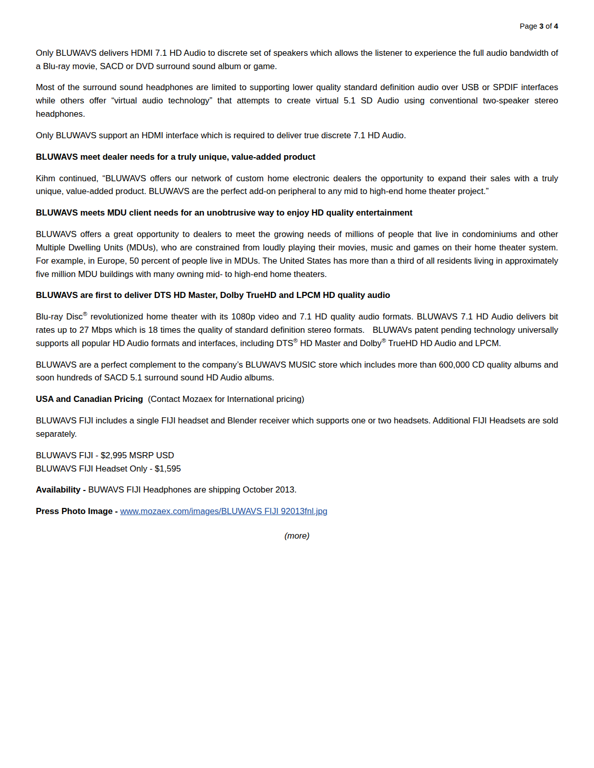Page 3 of 4
Only BLUWAVS delivers HDMI 7.1 HD Audio to discrete set of speakers which allows the listener to experience the full audio bandwidth of a Blu-ray movie, SACD or DVD surround sound album or game.
Most of the surround sound headphones are limited to supporting lower quality standard definition audio over USB or SPDIF interfaces while others offer “virtual audio technology” that attempts to create virtual 5.1 SD Audio using conventional two-speaker stereo headphones.
Only BLUWAVS support an HDMI interface which is required to deliver true discrete 7.1 HD Audio.
BLUWAVS meet dealer needs for a truly unique, value-added product
Kihm continued, “BLUWAVS offers our network of custom home electronic dealers the opportunity to expand their sales with a truly unique, value-added product. BLUWAVS are the perfect add-on peripheral to any mid to high-end home theater project.”
BLUWAVS meets MDU client needs for an unobtrusive way to enjoy HD quality entertainment
BLUWAVS offers a great opportunity to dealers to meet the growing needs of millions of people that live in condominiums and other Multiple Dwelling Units (MDUs), who are constrained from loudly playing their movies, music and games on their home theater system. For example, in Europe, 50 percent of people live in MDUs. The United States has more than a third of all residents living in approximately five million MDU buildings with many owning mid- to high-end home theaters.
BLUWAVS are first to deliver DTS HD Master, Dolby TrueHD and LPCM HD quality audio
Blu-ray Disc® revolutionized home theater with its 1080p video and 7.1 HD quality audio formats. BLUWAVS 7.1 HD Audio delivers bit rates up to 27 Mbps which is 18 times the quality of standard definition stereo formats. BLUWAVs patent pending technology universally supports all popular HD Audio formats and interfaces, including DTS® HD Master and Dolby® TrueHD HD Audio and LPCM.
BLUWAVS are a perfect complement to the company’s BLUWAVS MUSIC store which includes more than 600,000 CD quality albums and soon hundreds of SACD 5.1 surround sound HD Audio albums.
USA and Canadian Pricing (Contact Mozaex for International pricing)
BLUWAVS FIJI includes a single FIJI headset and Blender receiver which supports one or two headsets. Additional FIJI Headsets are sold separately.
BLUWAVS FIJI - $2,995 MSRP USD
BLUWAVS FIJI Headset Only - $1,595
Availability - BUWAVS FIJI Headphones are shipping October 2013.
Press Photo Image - www.mozaex.com/images/BLUWAVS FIJI 92013fnl.jpg
(more)